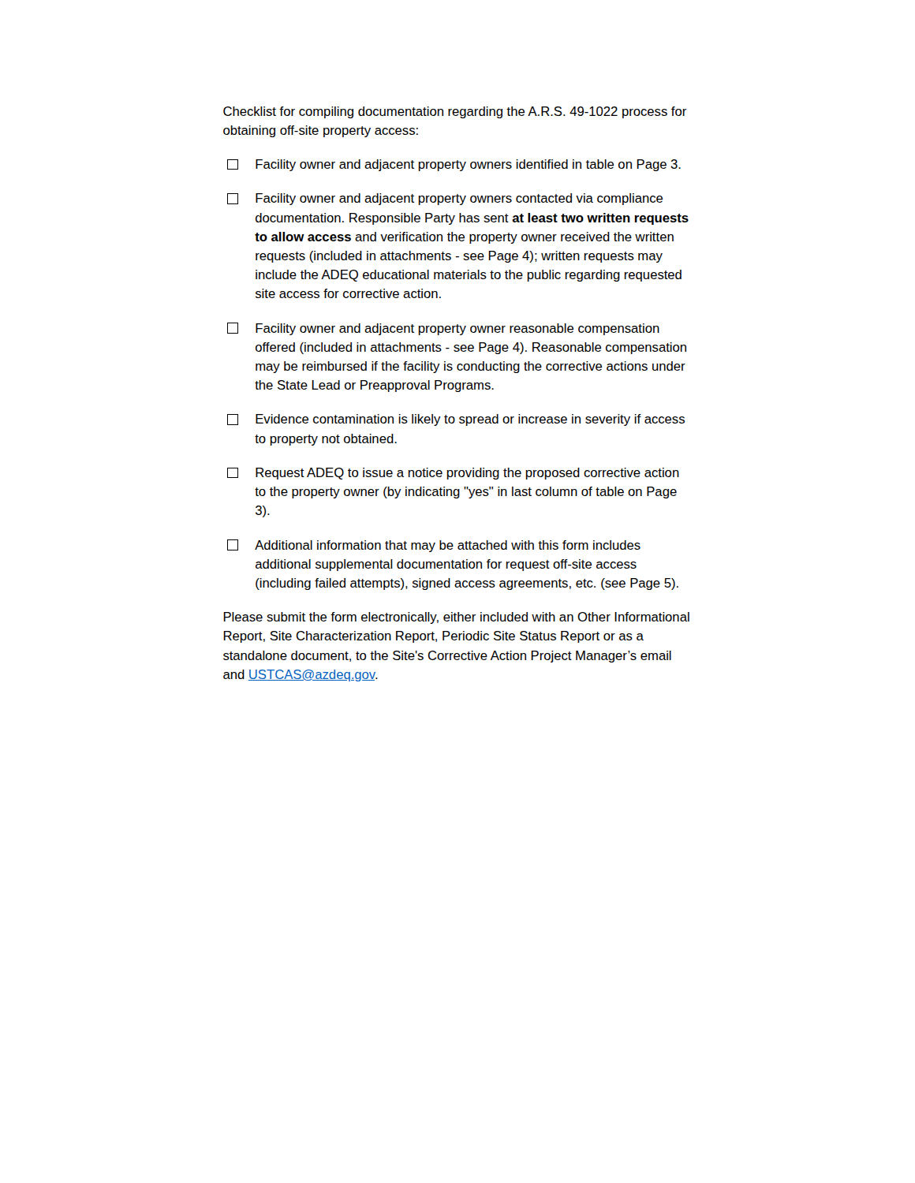Checklist for compiling documentation regarding the A.R.S. 49-1022 process for obtaining off-site property access:
Facility owner and adjacent property owners identified in table on Page 3.
Facility owner and adjacent property owners contacted via compliance documentation. Responsible Party has sent at least two written requests to allow access and verification the property owner received the written requests (included in attachments - see Page 4); written requests may include the ADEQ educational materials to the public regarding requested site access for corrective action.
Facility owner and adjacent property owner reasonable compensation offered (included in attachments - see Page 4). Reasonable compensation may be reimbursed if the facility is conducting the corrective actions under the State Lead or Preapproval Programs.
Evidence contamination is likely to spread or increase in severity if access to property not obtained.
Request ADEQ to issue a notice providing the proposed corrective action to the property owner (by indicating "yes" in last column of table on Page 3).
Additional information that may be attached with this form includes additional supplemental documentation for request off-site access (including failed attempts), signed access agreements, etc. (see Page 5).
Please submit the form electronically, either included with an Other Informational Report, Site Characterization Report, Periodic Site Status Report or as a standalone document, to the Site's Corrective Action Project Manager’s email and USTCAS@azdeq.gov.